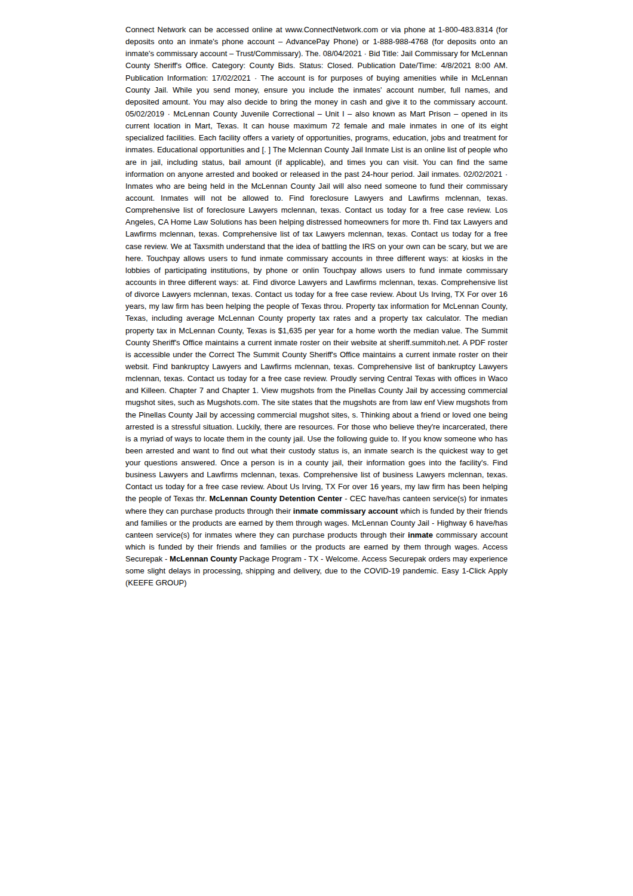Connect Network can be accessed online at www.ConnectNetwork.com or via phone at 1-800-483.8314 (for deposits onto an inmate's phone account – AdvancePay Phone) or 1-888-988-4768 (for deposits onto an inmate's commissary account – Trust/Commissary). The. 08/04/2021 · Bid Title: Jail Commissary for McLennan County Sheriff's Office. Category: County Bids. Status: Closed. Publication Date/Time: 4/8/2021 8:00 AM. Publication Information: 17/02/2021 · The account is for purposes of buying amenities while in McLennan County Jail. While you send money, ensure you include the inmates' account number, full names, and deposited amount. You may also decide to bring the money in cash and give it to the commissary account. 05/02/2019 · McLennan County Juvenile Correctional – Unit I – also known as Mart Prison – opened in its current location in Mart, Texas. It can house maximum 72 female and male inmates in one of its eight specialized facilities. Each facility offers a variety of opportunities, programs, education, jobs and treatment for inmates. Educational opportunities and [. ] The Mclennan County Jail Inmate List is an online list of people who are in jail, including status, bail amount (if applicable), and times you can visit. You can find the same information on anyone arrested and booked or released in the past 24-hour period. Jail inmates. 02/02/2021 · Inmates who are being held in the McLennan County Jail will also need someone to fund their commissary account. Inmates will not be allowed to. Find foreclosure Lawyers and Lawfirms mclennan, texas. Comprehensive list of foreclosure Lawyers mclennan, texas. Contact us today for a free case review. Los Angeles, CA Home Law Solutions has been helping distressed homeowners for more th. Find tax Lawyers and Lawfirms mclennan, texas. Comprehensive list of tax Lawyers mclennan, texas. Contact us today for a free case review. We at Taxsmith understand that the idea of battling the IRS on your own can be scary, but we are here. Touchpay allows users to fund inmate commissary accounts in three different ways: at kiosks in the lobbies of participating institutions, by phone or onlin Touchpay allows users to fund inmate commissary accounts in three different ways: at. Find divorce Lawyers and Lawfirms mclennan, texas. Comprehensive list of divorce Lawyers mclennan, texas. Contact us today for a free case review. About Us Irving, TX For over 16 years, my law firm has been helping the people of Texas throu. Property tax information for McLennan County, Texas, including average McLennan County property tax rates and a property tax calculator. The median property tax in McLennan County, Texas is $1,635 per year for a home worth the median value. The Summit County Sheriff's Office maintains a current inmate roster on their website at sheriff.summitoh.net. A PDF roster is accessible under the Correct The Summit County Sheriff's Office maintains a current inmate roster on their websit. Find bankruptcy Lawyers and Lawfirms mclennan, texas. Comprehensive list of bankruptcy Lawyers mclennan, texas. Contact us today for a free case review. Proudly serving Central Texas with offices in Waco and Killeen. Chapter 7 and Chapter 1. View mugshots from the Pinellas County Jail by accessing commercial mugshot sites, such as Mugshots.com. The site states that the mugshots are from law enf View mugshots from the Pinellas County Jail by accessing commercial mugshot sites, s. Thinking about a friend or loved one being arrested is a stressful situation. Luckily, there are resources. For those who believe they're incarcerated, there is a myriad of ways to locate them in the county jail. Use the following guide to. If you know someone who has been arrested and want to find out what their custody status is, an inmate search is the quickest way to get your questions answered. Once a person is in a county jail, their information goes into the facility's. Find business Lawyers and Lawfirms mclennan, texas. Comprehensive list of business Lawyers mclennan, texas. Contact us today for a free case review. About Us Irving, TX For over 16 years, my law firm has been helping the people of Texas thr. McLennan County Detention Center - CEC have/has canteen service(s) for inmates where they can purchase products through their inmate commissary account which is funded by their friends and families or the products are earned by them through wages. McLennan County Jail - Highway 6 have/has canteen service(s) for inmates where they can purchase products through their inmate commissary account which is funded by their friends and families or the products are earned by them through wages. Access Securepak - McLennan County Package Program - TX - Welcome. Access Securepak orders may experience some slight delays in processing, shipping and delivery, due to the COVID-19 pandemic. Easy 1-Click Apply (KEEFE GROUP)